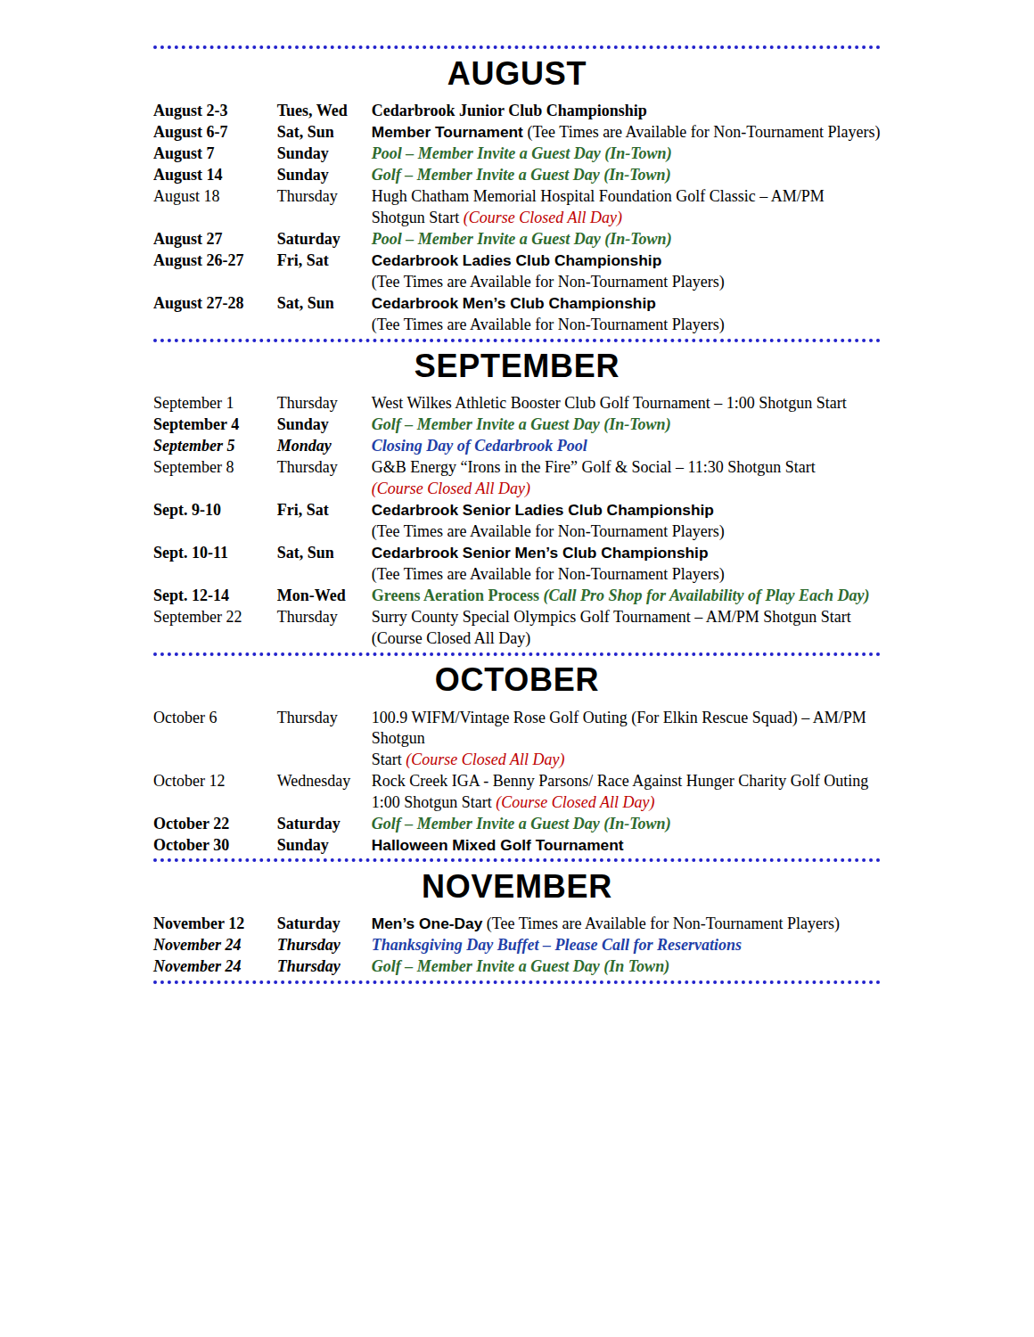AUGUST
| August 2-3 | Tues, Wed | Cedarbrook Junior Club Championship |
| August 6-7 | Sat, Sun | Member Tournament (Tee Times are Available for Non-Tournament Players) |
| August 7 | Sunday | Pool – Member Invite a Guest Day (In-Town) |
| August 14 | Sunday | Golf – Member Invite a Guest Day (In-Town) |
| August 18 | Thursday | Hugh Chatham Memorial Hospital Foundation Golf Classic – AM/PM |
| | | Shotgun Start (Course Closed All Day) |
| August 27 | Saturday | Pool – Member Invite a Guest Day (In-Town) |
| August 26-27 | Fri, Sat | Cedarbrook Ladies Club Championship |
| | | (Tee Times are Available for Non-Tournament Players) |
| August 27-28 | Sat, Sun | Cedarbrook Men’s Club Championship |
| | | (Tee Times are Available for Non-Tournament Players) |
SEPTEMBER
| September 1 | Thursday | West Wilkes Athletic Booster Club Golf Tournament – 1:00 Shotgun Start |
| September 4 | Sunday | Golf – Member Invite a Guest Day (In-Town) |
| September 5 | Monday | Closing Day of Cedarbrook Pool |
| September 8 | Thursday | G&B Energy “Irons in the Fire” Golf & Social – 11:30 Shotgun Start |
| | | (Course Closed All Day) |
| Sept. 9-10 | Fri, Sat | Cedarbrook Senior Ladies Club Championship |
| | | (Tee Times are Available for Non-Tournament Players) |
| Sept. 10-11 | Sat, Sun | Cedarbrook Senior Men’s Club Championship |
| | | (Tee Times are Available for Non-Tournament Players) |
| Sept. 12-14 | Mon-Wed | Greens Aeration Process (Call Pro Shop for Availability of Play Each Day) |
| September 22 | Thursday | Surry County Special Olympics Golf Tournament – AM/PM Shotgun Start |
| | | (Course Closed All Day) |
OCTOBER
| October 6 | Thursday | 100.9 WIFM/Vintage Rose Golf Outing (For Elkin Rescue Squad) – AM/PM Shotgun |
| | | Start (Course Closed All Day) |
| October 12 | Wednesday | Rock Creek IGA - Benny Parsons/ Race Against Hunger Charity Golf Outing |
| | | 1:00 Shotgun Start (Course Closed All Day) |
| October 22 | Saturday | Golf – Member Invite a Guest Day (In-Town) |
| October 30 | Sunday | Halloween Mixed Golf Tournament |
NOVEMBER
| November 12 | Saturday | Men’s One-Day (Tee Times are Available for Non-Tournament Players) |
| November 24 | Thursday | Thanksgiving Day Buffet – Please Call for Reservations |
| November 24 | Thursday | Golf – Member Invite a Guest Day (In Town) |